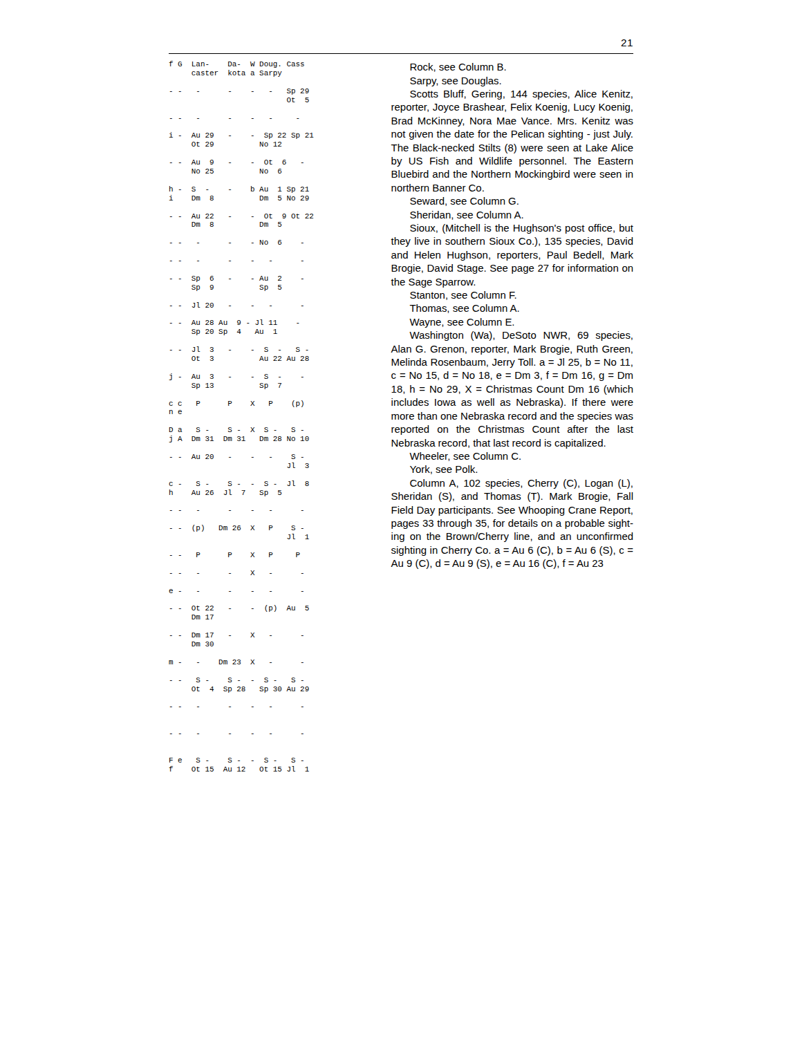21
f G Lan- Da- W Doug. Cass caster kota a Sarpy - - - - - - Sp 29 Ot 5 - - - - - - - i - Au 29 - - Sp 22 Sp 21 Ot 29 No 12 - - Au 9 - - Ot 6 - No 25 No 6 h - S - - b Au 1 Sp 21 i Dm 8 Dm 5 No 29 - - Au 22 - - Ot 9 Ot 22 Dm 8 Dm 5 - - - - - No 6 - - - - - - - - - - Sp 6 - - Au 2 - Sp 9 Sp 5 - - Jl 20 - - - - - - Au 28 Au 9 - Jl 11 - Sp 20 Sp 4 Au 1 - - Jl 3 - - S - S - Ot 3 Au 22 Au 28 j - Au 3 - - S - - Sp 13 Sp 7 c c P P X P (p) n e D a S - S - X S - S - j A Dm 31 Dm 31 Dm 28 No 10 - - Au 20 - - - S - Jl 3 c - S - S - - S - Jl 8 h Au 26 Jl 7 Sp 5 - - - - - - - - - (p) Dm 26 X P S - Jl 1 - - P P X P P - - - - X - - e - - - - - - - - Ot 22 - - (p) Au 5 Dm 17 - - Dm 17 - X - - Dm 30 m - - Dm 23 X - - - - S - S - - S - S - Ot 4 Sp 28 Sp 30 Au 29 - - - - - - - - - - - - - - F e S - S - - S - S - f Ot 15 Au 12 Ot 15 Jl 1
Rock, see Column B.
Sarpy, see Douglas.
Scotts Bluff, Gering, 144 species, Alice Kenitz, reporter, Joyce Brashear, Felix Koenig, Lucy Koenig, Brad McKinney, Nora Mae Vance. Mrs. Kenitz was not given the date for the Pelican sighting - just July. The Black-necked Stilts (8) were seen at Lake Alice by US Fish and Wildlife personnel. The Eastern Bluebird and the Northern Mockingbird were seen in northern Banner Co.
Seward, see Column G.
Sheridan, see Column A.
Sioux, (Mitchell is the Hughson's post office, but they live in southern Sioux Co.), 135 species, David and Helen Hughson, reporters, Paul Bedell, Mark Brogie, David Stage. See page 27 for information on the Sage Sparrow.
Stanton, see Column F.
Thomas, see Column A.
Wayne, see Column E.
Washington (Wa), DeSoto NWR, 69 species, Alan G. Grenon, reporter, Mark Brogie, Ruth Green, Melinda Rosenbaum, Jerry Toll. a = Jl 25, b = No 11, c = No 15, d = No 18, e = Dm 3, f = Dm 16, g = Dm 18, h = No 29, X = Christmas Count Dm 16 (which includes Iowa as well as Nebraska). If there were more than one Nebraska record and the species was reported on the Christmas Count after the last Nebraska record, that last record is capitalized.
Wheeler, see Column C.
York, see Polk.
Column A, 102 species, Cherry (C), Logan (L), Sheridan (S), and Thomas (T). Mark Brogie, Fall Field Day participants. See Whooping Crane Report, pages 33 through 35, for details on a probable sighting on the Brown/Cherry line, and an unconfirmed sighting in Cherry Co. a = Au 6 (C), b = Au 6 (S), c = Au 9 (C), d = Au 9 (S), e = Au 16 (C), f = Au 23